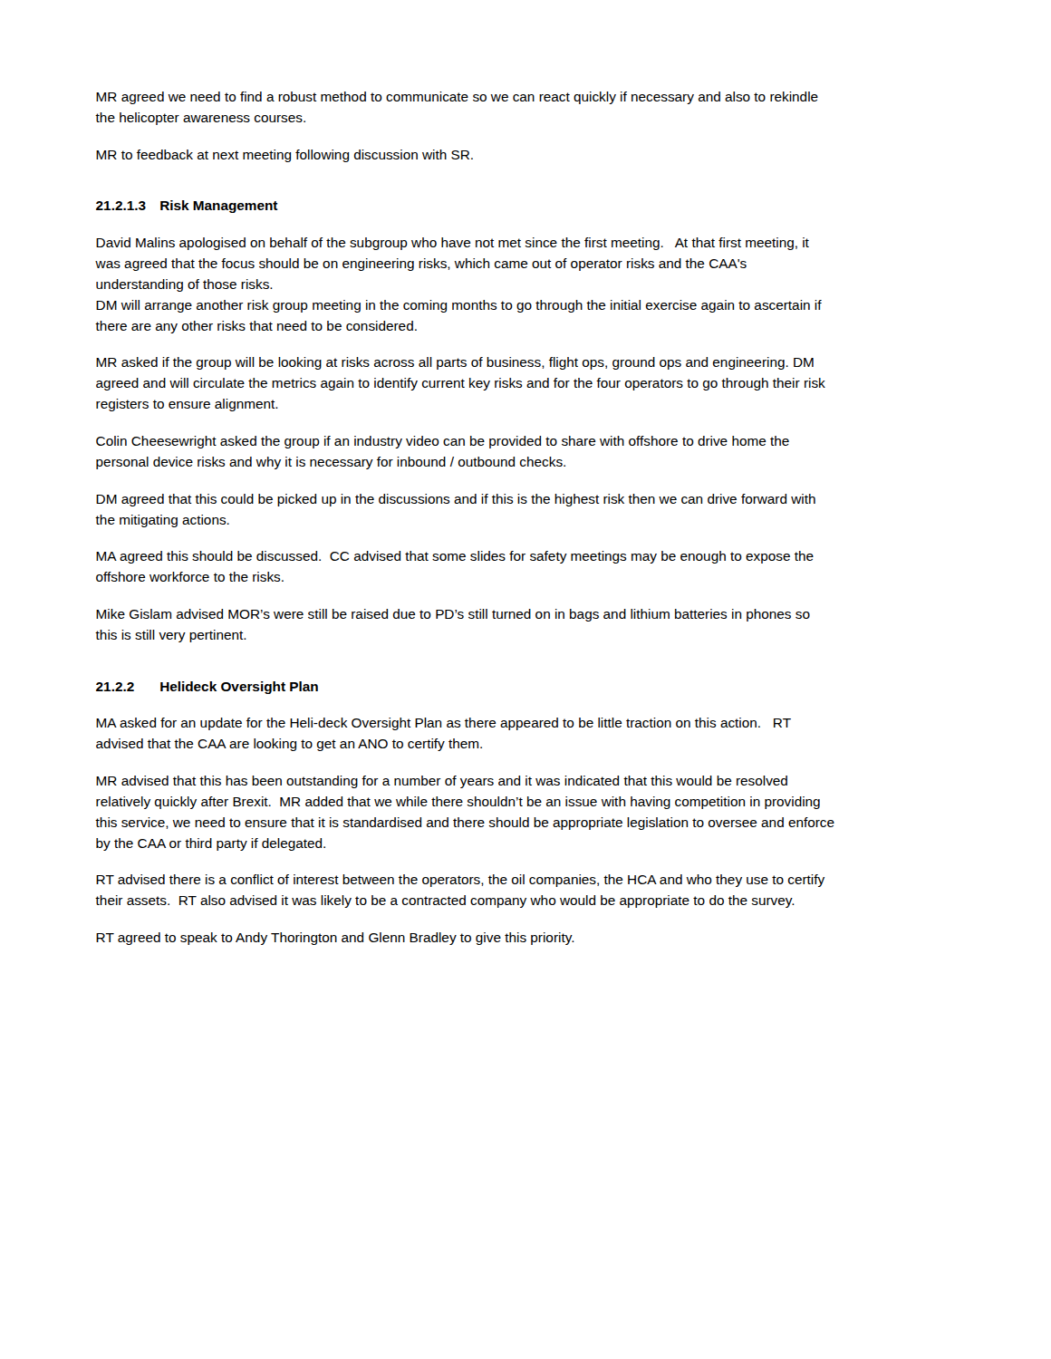MR agreed we need to find a robust method to communicate so we can react quickly if necessary and also to rekindle the helicopter awareness courses.
MR to feedback at next meeting following discussion with SR.
21.2.1.3 Risk Management
David Malins apologised on behalf of the subgroup who have not met since the first meeting. At that first meeting, it was agreed that the focus should be on engineering risks, which came out of operator risks and the CAA's understanding of those risks.
DM will arrange another risk group meeting in the coming months to go through the initial exercise again to ascertain if there are any other risks that need to be considered.
MR asked if the group will be looking at risks across all parts of business, flight ops, ground ops and engineering. DM agreed and will circulate the metrics again to identify current key risks and for the four operators to go through their risk registers to ensure alignment.
Colin Cheesewright asked the group if an industry video can be provided to share with offshore to drive home the personal device risks and why it is necessary for inbound / outbound checks.
DM agreed that this could be picked up in the discussions and if this is the highest risk then we can drive forward with the mitigating actions.
MA agreed this should be discussed. CC advised that some slides for safety meetings may be enough to expose the offshore workforce to the risks.
Mike Gislam advised MOR’s were still be raised due to PD’s still turned on in bags and lithium batteries in phones so this is still very pertinent.
21.2.2 Helideck Oversight Plan
MA asked for an update for the Heli-deck Oversight Plan as there appeared to be little traction on this action. RT advised that the CAA are looking to get an ANO to certify them.
MR advised that this has been outstanding for a number of years and it was indicated that this would be resolved relatively quickly after Brexit. MR added that we while there shouldn’t be an issue with having competition in providing this service, we need to ensure that it is standardised and there should be appropriate legislation to oversee and enforce by the CAA or third party if delegated.
RT advised there is a conflict of interest between the operators, the oil companies, the HCA and who they use to certify their assets. RT also advised it was likely to be a contracted company who would be appropriate to do the survey.
RT agreed to speak to Andy Thorington and Glenn Bradley to give this priority.